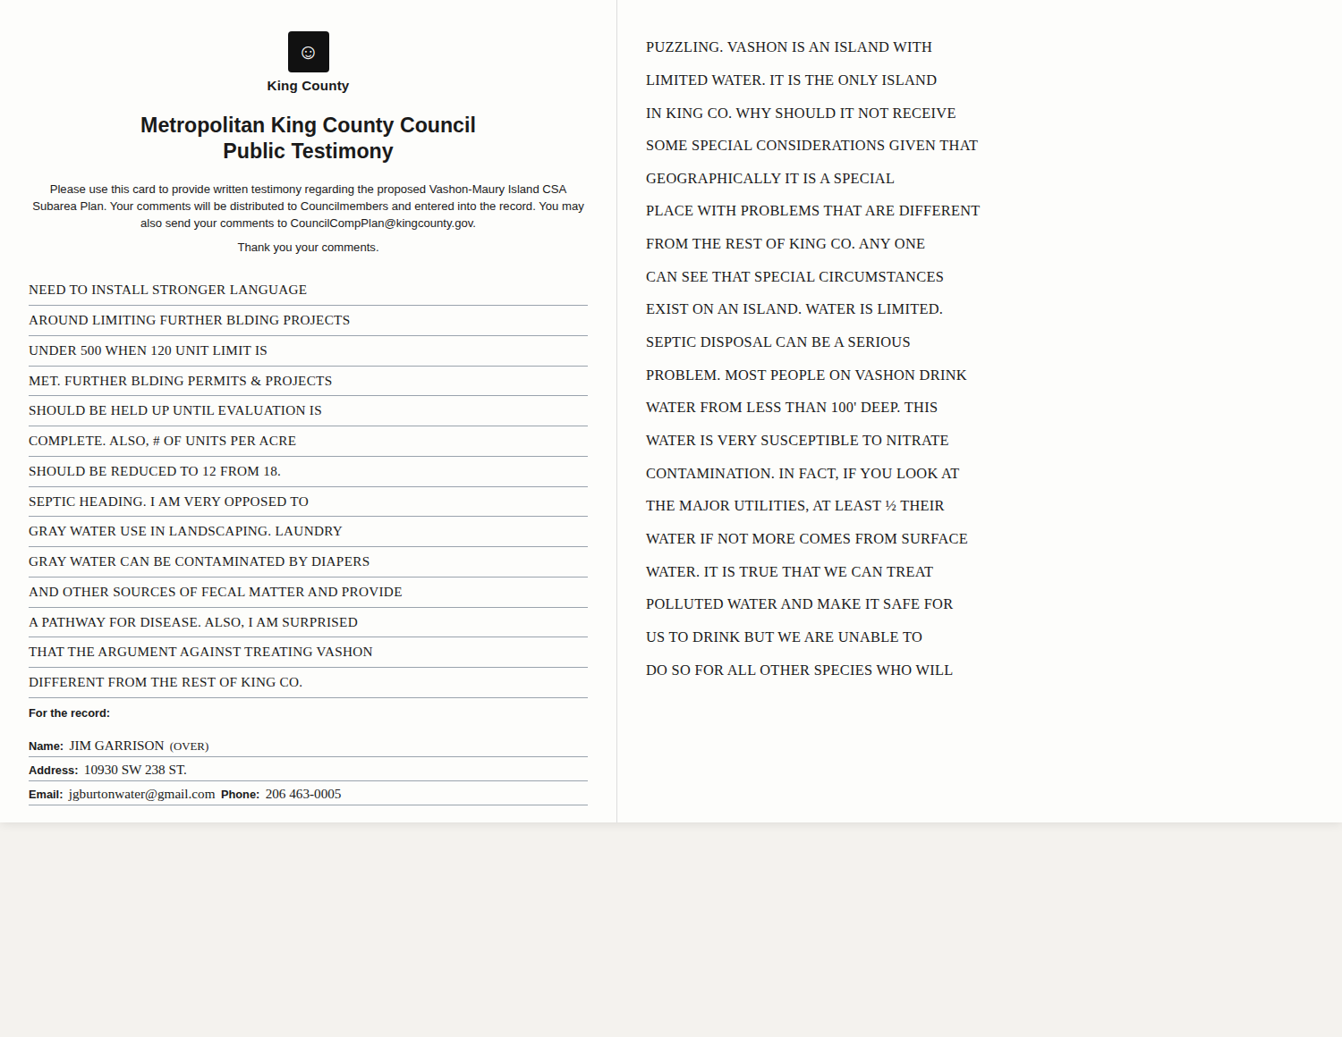☺ King County
Metropolitan King County Council
Public Testimony
Please use this card to provide written testimony regarding the proposed Vashon-Maury Island CSA Subarea Plan. Your comments will be distributed to Councilmembers and entered into the record. You may also send your comments to CouncilCompPlan@kingcounty.gov. Thank you your comments.
Need to install stronger language
around limiting further blding projects
under 500 when 120 unit limit is
met. Further blding permits & projects
should be held up until evaluation is
complete. Also, # of units per acre
should be reduced to 12 from 18.
Septic Heading. I am very opposed to
gray water use in landscaping. Laundry
gray water can be contaminated by diapers
and other sources of fecal matter and provide
a pathway for disease. Also, I am surprised
that the argument against treating Vashon
different from the rest of King Co.
For the record:
Name: Jim Garrison (over)
Address: 10930 SW 238 St.
Email: jgburtonwater@gmail.com Phone: 206 463-0005
puzzling. Vashon is an island with
limited water. It is the only island
in King Co. Why should it not receive
some special considerations given that
geographically it is a special
place with problems that are different
from the rest of King Co. Any one
can see that special circumstances
exist on an island. Water is limited.
Septic disposal can be a serious
problem. Most people on Vashon drink
water from less than 100' deep. This
water is very susceptible to nitrate
contamination. In fact, if you look at
the major utilities, at least ½ their
water if not more comes from surface
water. It is true that we can treat
polluted water and make it safe for
us to drink but we are unable to
do so for all other species who will